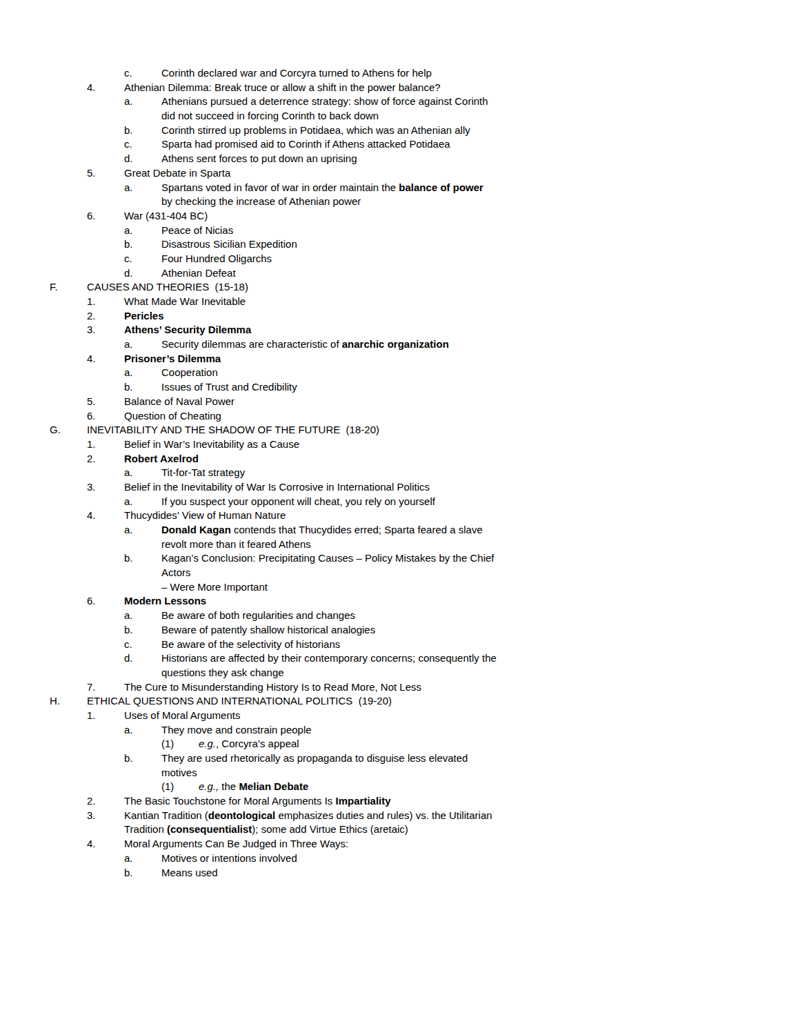c. Corinth declared war and Corcyra turned to Athens for help
4. Athenian Dilemma: Break truce or allow a shift in the power balance?
a. Athenians pursued a deterrence strategy: show of force against Corinthdid not succeed in forcing Corinth to back down
b. Corinth stirred up problems in Potidaea, which was an Athenian ally
c. Sparta had promised aid to Corinth if Athens attacked Potidaea
d. Athens sent forces to put down an uprising
5. Great Debate in Sparta
a. Spartans voted in favor of war in order maintain the balance of power by checking the increase of Athenian power
6. War (431-404 BC)
a. Peace of Nicias
b. Disastrous Sicilian Expedition
c. Four Hundred Oligarchs
d. Athenian Defeat
F. CAUSES AND THEORIES (15-18)
1. What Made War Inevitable
2. Pericles
3. Athens’ Security Dilemma
a. Security dilemmas are characteristic of anarchic organization
4. Prisoner’s Dilemma
a. Cooperation
b. Issues of Trust and Credibility
5. Balance of Naval Power
6. Question of Cheating
G. INEVITABILITY AND THE SHADOW OF THE FUTURE (18-20)
1. Belief in War’s Inevitability as a Cause
2. Robert Axelrod
a. Tit-for-Tat strategy
3. Belief in the Inevitability of War Is Corrosive in International Politics
a. If you suspect your opponent will cheat, you rely on yourself
4. Thucydides’ View of Human Nature
a. Donald Kagan contends that Thucydides erred; Sparta feared a slaverevolt more than it feared Athens
b. Kagan’s Conclusion: Precipitating Causes – Policy Mistakes by the Chief Actors– Were More Important
6. Modern Lessons
a. Be aware of both regularities and changes
b. Beware of patently shallow historical analogies
c. Be aware of the selectivity of historians
d. Historians are affected by their contemporary concerns; consequently thequestions they ask change
7. The Cure to Misunderstanding History Is to Read More, Not Less
H. ETHICAL QUESTIONS AND INTERNATIONAL POLITICS (19-20)
1. Uses of Moral Arguments
a. They move and constrain people
(1) e.g., Corcyra’s appeal
b. They are used rhetorically as propaganda to disguise less elevatedmotives
(1) e.g., the Melian Debate
2. The Basic Touchstone for Moral Arguments Is Impartiality
3. Kantian Tradition (deontological emphasizes duties and rules) vs. the UtilitarianTradition (consequentialist); some add Virtue Ethics (aretaic)
4. Moral Arguments Can Be Judged in Three Ways:
a. Motives or intentions involved
b. Means used